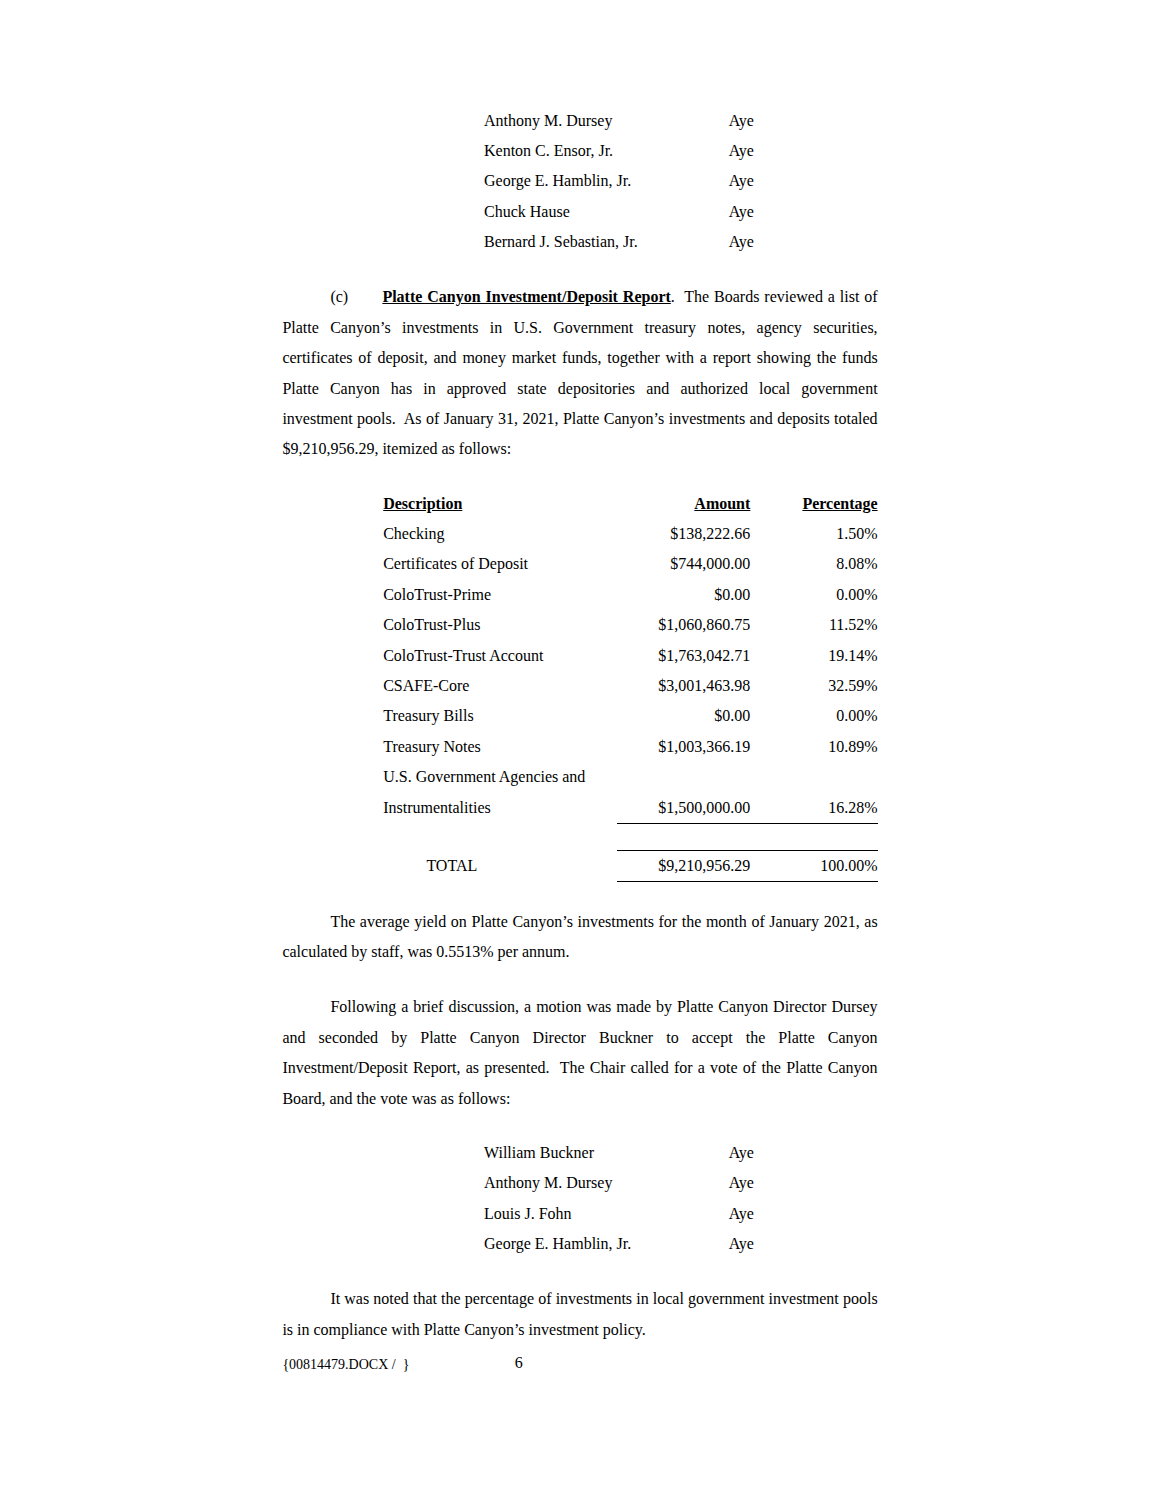Anthony M. Dursey Aye
Kenton C. Ensor, Jr. Aye
George E. Hamblin, Jr. Aye
Chuck Hause Aye
Bernard J. Sebastian, Jr. Aye
(c) Platte Canyon Investment/Deposit Report. The Boards reviewed a list of Platte Canyon’s investments in U.S. Government treasury notes, agency securities, certificates of deposit, and money market funds, together with a report showing the funds Platte Canyon has in approved state depositories and authorized local government investment pools. As of January 31, 2021, Platte Canyon’s investments and deposits totaled $9,210,956.29, itemized as follows:
| Description | Amount | Percentage |
| --- | --- | --- |
| Checking | $138,222.66 | 1.50% |
| Certificates of Deposit | $744,000.00 | 8.08% |
| ColoTrust-Prime | $0.00 | 0.00% |
| ColoTrust-Plus | $1,060,860.75 | 11.52% |
| ColoTrust-Trust Account | $1,763,042.71 | 19.14% |
| CSAFE-Core | $3,001,463.98 | 32.59% |
| Treasury Bills | $0.00 | 0.00% |
| Treasury Notes | $1,003,366.19 | 10.89% |
| U.S. Government Agencies and | | |
| Instrumentalities | $1,500,000.00 | 16.28% |
| TOTAL | $9,210,956.29 | 100.00% |
The average yield on Platte Canyon’s investments for the month of January 2021, as calculated by staff, was 0.5513% per annum.
Following a brief discussion, a motion was made by Platte Canyon Director Dursey and seconded by Platte Canyon Director Buckner to accept the Platte Canyon Investment/Deposit Report, as presented. The Chair called for a vote of the Platte Canyon Board, and the vote was as follows:
William Buckner Aye
Anthony M. Dursey Aye
Louis J. Fohn Aye
George E. Hamblin, Jr. Aye
It was noted that the percentage of investments in local government investment pools is in compliance with Platte Canyon’s investment policy.
{00814479.DOCX / }
6